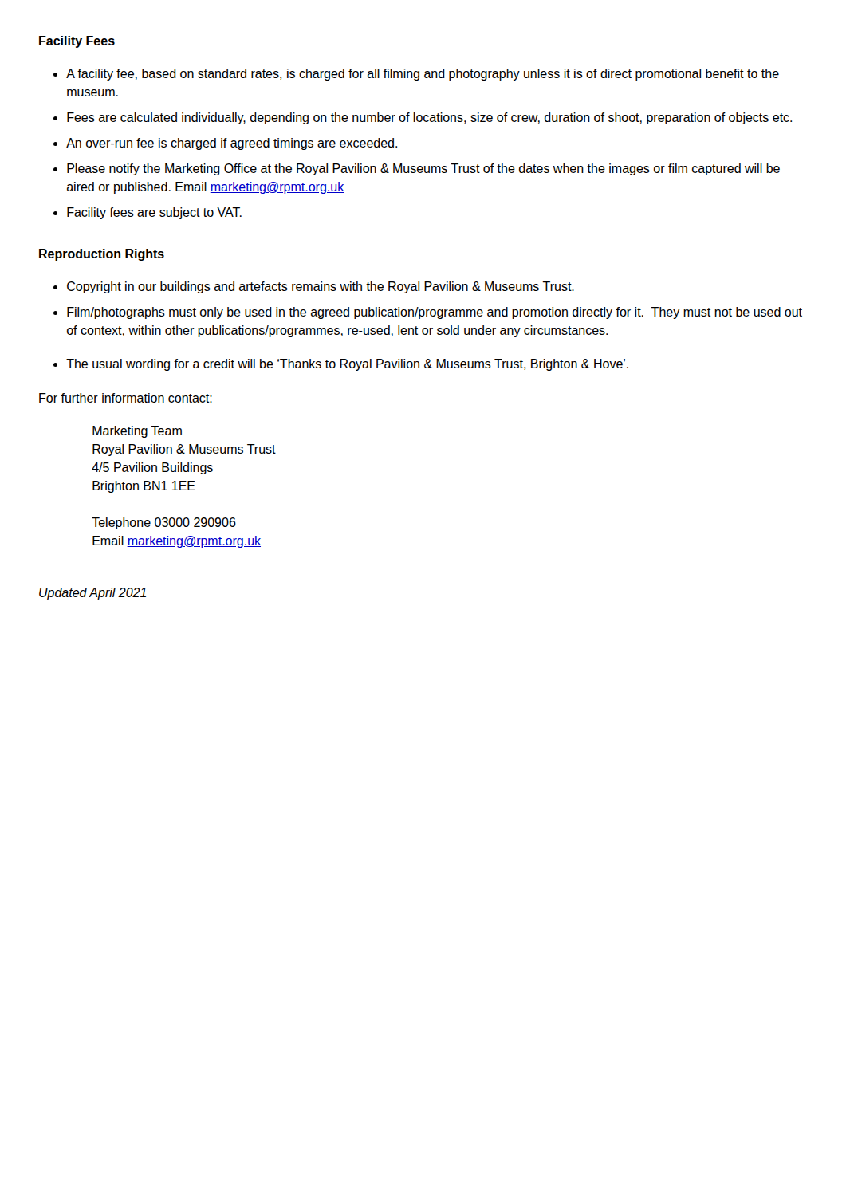Facility Fees
A facility fee, based on standard rates, is charged for all filming and photography unless it is of direct promotional benefit to the museum.
Fees are calculated individually, depending on the number of locations, size of crew, duration of shoot, preparation of objects etc.
An over-run fee is charged if agreed timings are exceeded.
Please notify the Marketing Office at the Royal Pavilion & Museums Trust of the dates when the images or film captured will be aired or published. Email marketing@rpmt.org.uk
Facility fees are subject to VAT.
Reproduction Rights
Copyright in our buildings and artefacts remains with the Royal Pavilion & Museums Trust.
Film/photographs must only be used in the agreed publication/programme and promotion directly for it. They must not be used out of context, within other publications/programmes, re-used, lent or sold under any circumstances.
The usual wording for a credit will be ‘Thanks to Royal Pavilion & Museums Trust, Brighton & Hove’.
For further information contact:
Marketing Team
Royal Pavilion & Museums Trust
4/5 Pavilion Buildings
Brighton BN1 1EE
Telephone 03000 290906
Email marketing@rpmt.org.uk
Updated April 2021